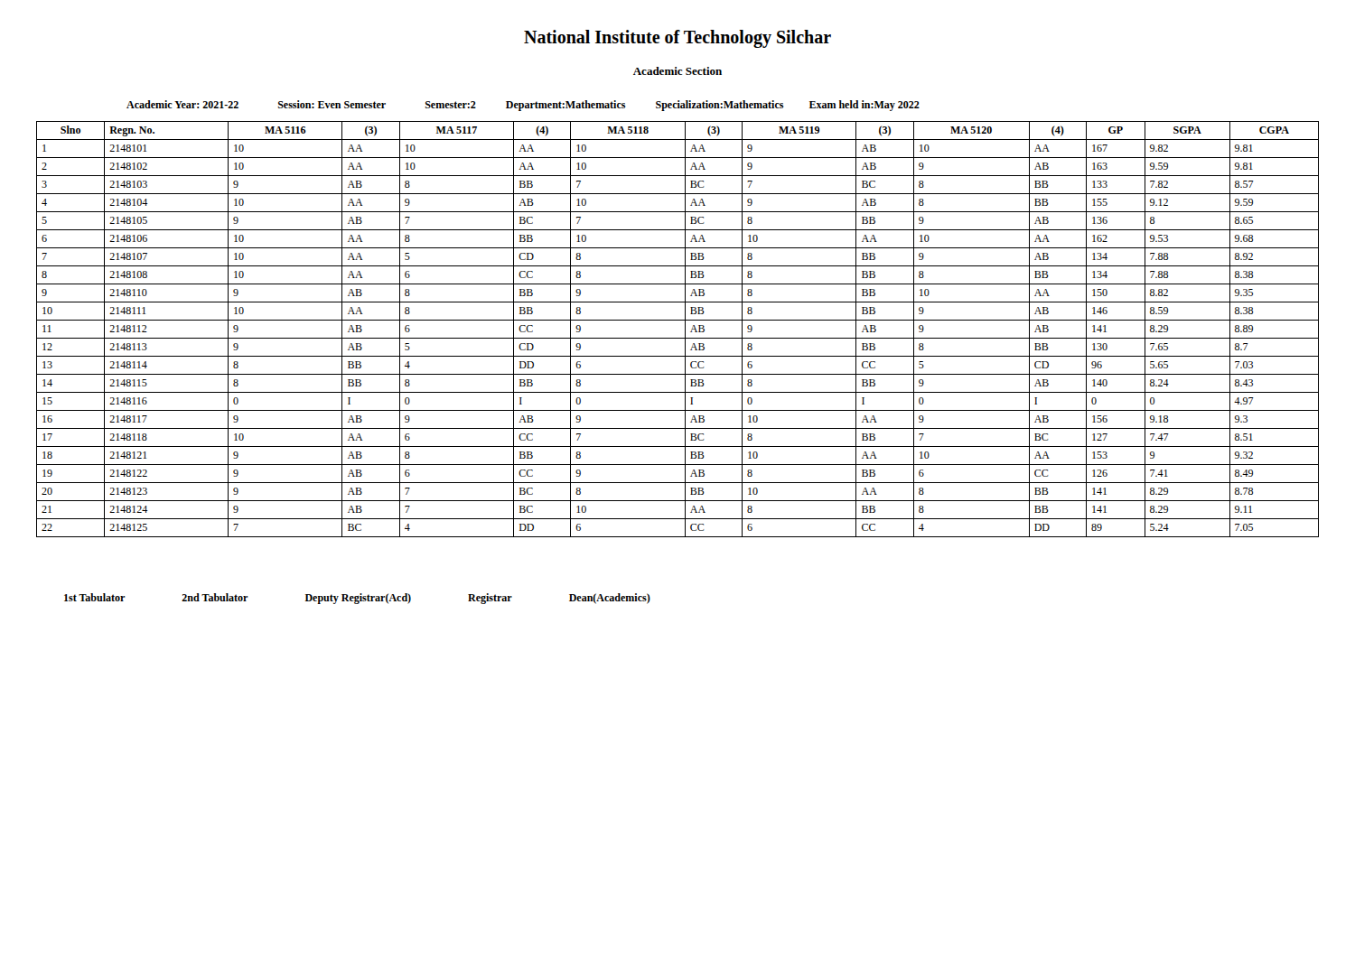National Institute of Technology Silchar
Academic Section
Academic Year: 2021-22 Session: Even Semester Semester:2 Department:Mathematics Specialization:Mathematics Exam held in:May 2022
| Slno | Regn. No. | MA 5116 | (3) | MA 5117 | (4) | MA 5118 | (3) | MA 5119 | (3) | MA 5120 | (4) | GP | SGPA | CGPA |
| --- | --- | --- | --- | --- | --- | --- | --- | --- | --- | --- | --- | --- | --- | --- |
| 1 | 2148101 | 10 | AA | 10 | AA | 10 | AA | 9 | AB | 10 | AA | 167 | 9.82 | 9.81 |
| 2 | 2148102 | 10 | AA | 10 | AA | 10 | AA | 9 | AB | 9 | AB | 163 | 9.59 | 9.81 |
| 3 | 2148103 | 9 | AB | 8 | BB | 7 | BC | 7 | BC | 8 | BB | 133 | 7.82 | 8.57 |
| 4 | 2148104 | 10 | AA | 9 | AB | 10 | AA | 9 | AB | 8 | BB | 155 | 9.12 | 9.59 |
| 5 | 2148105 | 9 | AB | 7 | BC | 7 | BC | 8 | BB | 9 | AB | 136 | 8 | 8.65 |
| 6 | 2148106 | 10 | AA | 8 | BB | 10 | AA | 10 | AA | 10 | AA | 162 | 9.53 | 9.68 |
| 7 | 2148107 | 10 | AA | 5 | CD | 8 | BB | 8 | BB | 9 | AB | 134 | 7.88 | 8.92 |
| 8 | 2148108 | 10 | AA | 6 | CC | 8 | BB | 8 | BB | 8 | BB | 134 | 7.88 | 8.38 |
| 9 | 2148110 | 9 | AB | 8 | BB | 9 | AB | 8 | BB | 10 | AA | 150 | 8.82 | 9.35 |
| 10 | 2148111 | 10 | AA | 8 | BB | 8 | BB | 8 | BB | 9 | AB | 146 | 8.59 | 8.38 |
| 11 | 2148112 | 9 | AB | 6 | CC | 9 | AB | 9 | AB | 9 | AB | 141 | 8.29 | 8.89 |
| 12 | 2148113 | 9 | AB | 5 | CD | 9 | AB | 8 | BB | 8 | BB | 130 | 7.65 | 8.7 |
| 13 | 2148114 | 8 | BB | 4 | DD | 6 | CC | 6 | CC | 5 | CD | 96 | 5.65 | 7.03 |
| 14 | 2148115 | 8 | BB | 8 | BB | 8 | BB | 8 | BB | 9 | AB | 140 | 8.24 | 8.43 |
| 15 | 2148116 | 0 | I | 0 | I | 0 | I | 0 | I | 0 | I | 0 | 0 | 4.97 |
| 16 | 2148117 | 9 | AB | 9 | AB | 9 | AB | 10 | AA | 9 | AB | 156 | 9.18 | 9.3 |
| 17 | 2148118 | 10 | AA | 6 | CC | 7 | BC | 8 | BB | 7 | BC | 127 | 7.47 | 8.51 |
| 18 | 2148121 | 9 | AB | 8 | BB | 8 | BB | 10 | AA | 10 | AA | 153 | 9 | 9.32 |
| 19 | 2148122 | 9 | AB | 6 | CC | 9 | AB | 8 | BB | 6 | CC | 126 | 7.41 | 8.49 |
| 20 | 2148123 | 9 | AB | 7 | BC | 8 | BB | 10 | AA | 8 | BB | 141 | 8.29 | 8.78 |
| 21 | 2148124 | 9 | AB | 7 | BC | 10 | AA | 8 | BB | 8 | BB | 141 | 8.29 | 9.11 |
| 22 | 2148125 | 7 | BC | 4 | DD | 6 | CC | 6 | CC | 4 | DD | 89 | 5.24 | 7.05 |
1st Tabulator 2nd Tabulator Deputy Registrar(Acd) Registrar Dean(Academics)